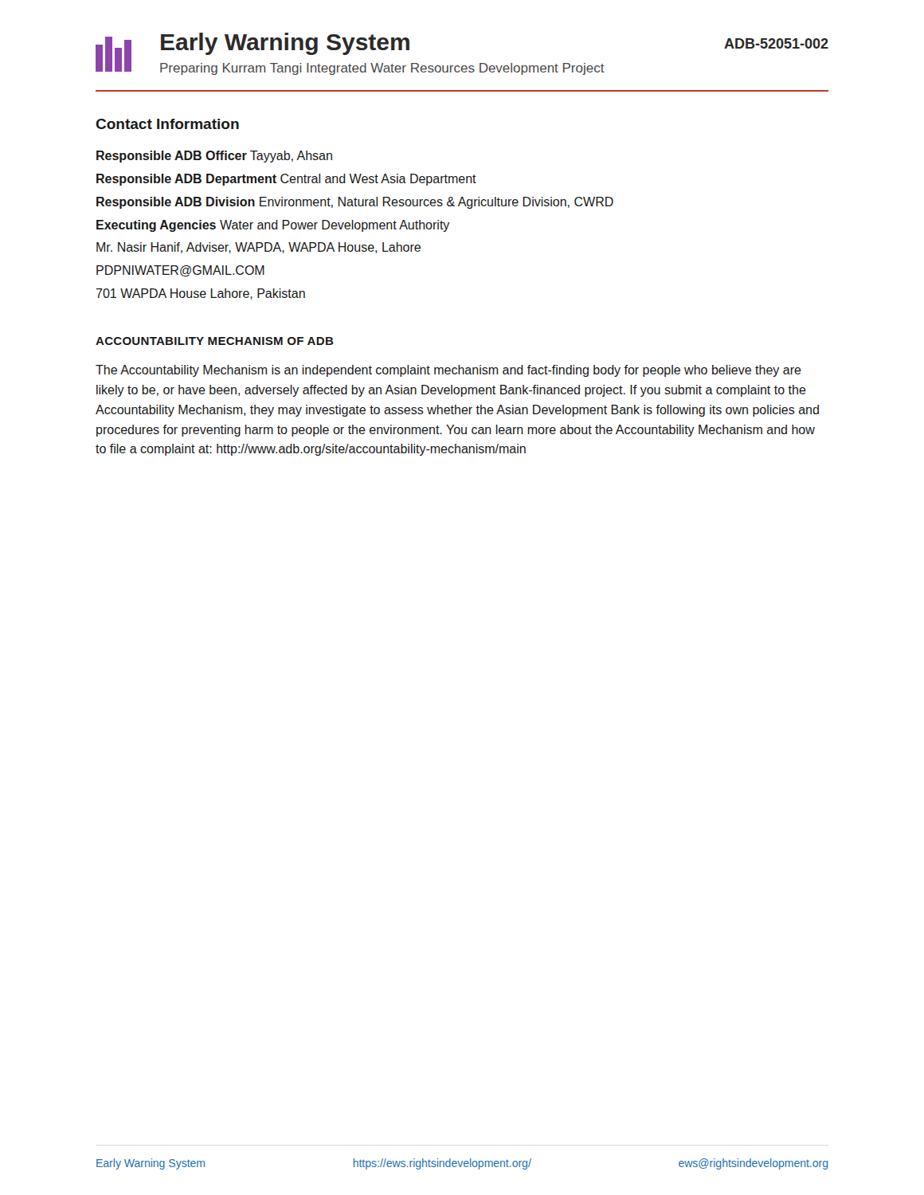Early Warning System
Preparing Kurram Tangi Integrated Water Resources Development Project
ADB-52051-002
Contact Information
Responsible ADB Officer Tayyab, Ahsan
Responsible ADB Department Central and West Asia Department
Responsible ADB Division Environment, Natural Resources & Agriculture Division, CWRD
Executing Agencies Water and Power Development Authority
Mr. Nasir Hanif, Adviser, WAPDA, WAPDA House, Lahore
PDPNIWATER@GMAIL.COM
701 WAPDA House Lahore, Pakistan
Accountability Mechanism of ADB
The Accountability Mechanism is an independent complaint mechanism and fact-finding body for people who believe they are likely to be, or have been, adversely affected by an Asian Development Bank-financed project. If you submit a complaint to the Accountability Mechanism, they may investigate to assess whether the Asian Development Bank is following its own policies and procedures for preventing harm to people or the environment. You can learn more about the Accountability Mechanism and how to file a complaint at: http://www.adb.org/site/accountability-mechanism/main
Early Warning System
https://ews.rightsindevelopment.org/
ews@rightsindevelopment.org